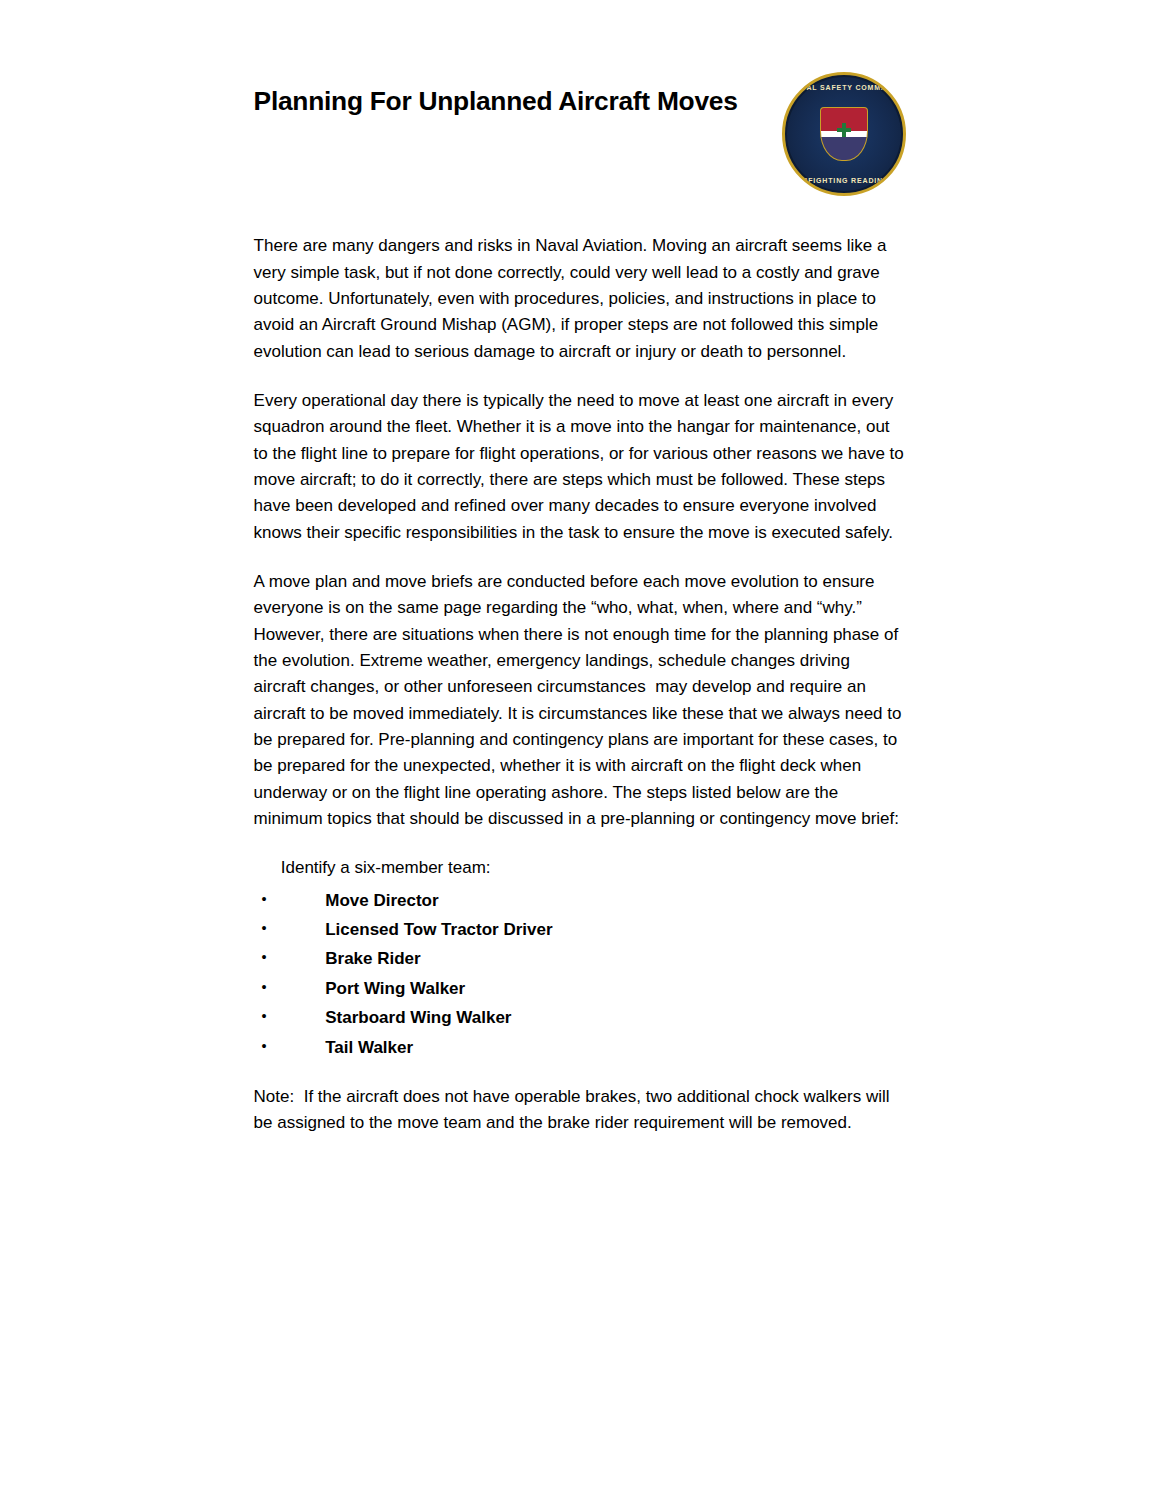Planning For Unplanned Aircraft Moves
Naval Safety Command
Warfighting Readiness
There are many dangers and risks in Naval Aviation. Moving an aircraft seems like a very simple task, but if not done correctly, could very well lead to a costly and grave outcome. Unfortunately, even with procedures, policies, and instructions in place to avoid an Aircraft Ground Mishap (AGM), if proper steps are not followed this simple evolution can lead to serious damage to aircraft or injury or death to personnel.
Every operational day there is typically the need to move at least one aircraft in every squadron around the fleet. Whether it is a move into the hangar for maintenance, out to the flight line to prepare for flight operations, or for various other reasons we have to move aircraft; to do it correctly, there are steps which must be followed. These steps have been developed and refined over many decades to ensure everyone involved knows their specific responsibilities in the task to ensure the move is executed safely.
A move plan and move briefs are conducted before each move evolution to ensure everyone is on the same page regarding the “who, what, when, where and “why.” However, there are situations when there is not enough time for the planning phase of the evolution. Extreme weather, emergency landings, schedule changes driving aircraft changes, or other unforeseen circumstances may develop and require an aircraft to be moved immediately. It is circumstances like these that we always need to be prepared for. Pre-planning and contingency plans are important for these cases, to be prepared for the unexpected, whether it is with aircraft on the flight deck when underway or on the flight line operating ashore. The steps listed below are the minimum topics that should be discussed in a pre-planning or contingency move brief:
Identify a six-member team:
•Move Director
•Licensed Tow Tractor Driver
•Brake Rider
•Port Wing Walker
•Starboard Wing Walker
•Tail Walker
Note: If the aircraft does not have operable brakes, two additional chock walkers will be assigned to the move team and the brake rider requirement will be removed.